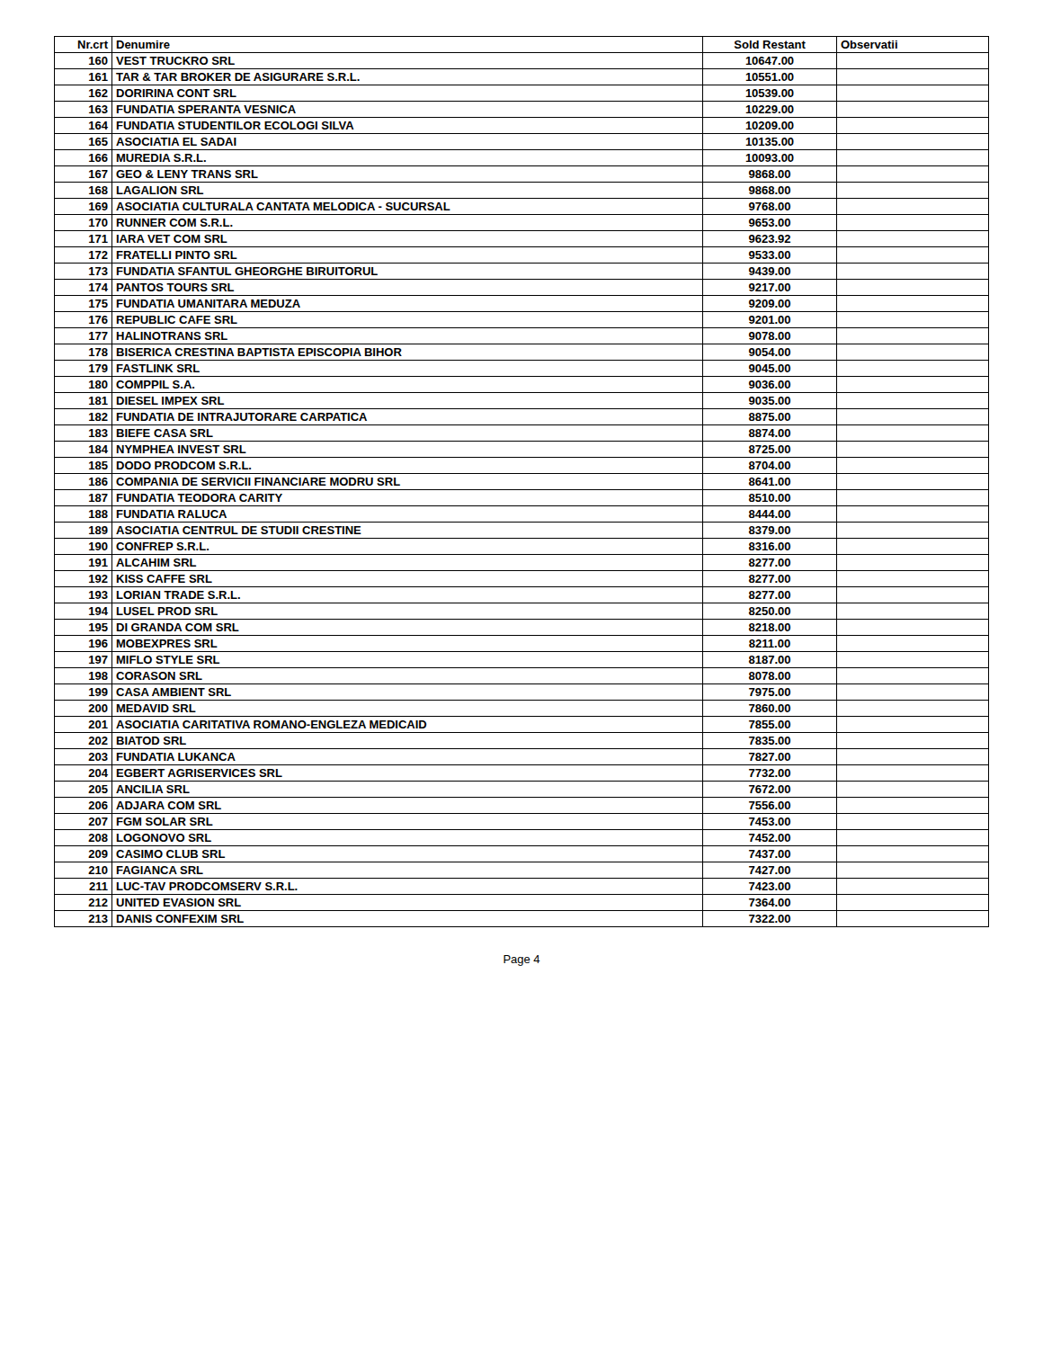| Nr.crt | Denumire | Sold Restant | Observatii |
| --- | --- | --- | --- |
| 160 | VEST TRUCKRO SRL | 10647.00 | |
| 161 | TAR & TAR BROKER DE ASIGURARE S.R.L. | 10551.00 | |
| 162 | DORIRINA CONT SRL | 10539.00 | |
| 163 | FUNDATIA SPERANTA VESNICA | 10229.00 | |
| 164 | FUNDATIA STUDENTILOR ECOLOGI SILVA | 10209.00 | |
| 165 | ASOCIATIA EL SADAI | 10135.00 | |
| 166 | MUREDIA S.R.L. | 10093.00 | |
| 167 | GEO & LENY TRANS SRL | 9868.00 | |
| 168 | LAGALION SRL | 9868.00 | |
| 169 | ASOCIATIA CULTURALA CANTATA MELODICA - SUCURSAL | 9768.00 | |
| 170 | RUNNER COM S.R.L. | 9653.00 | |
| 171 | IARA VET COM SRL | 9623.92 | |
| 172 | FRATELLI PINTO SRL | 9533.00 | |
| 173 | FUNDATIA SFANTUL GHEORGHE BIRUITORUL | 9439.00 | |
| 174 | PANTOS TOURS SRL | 9217.00 | |
| 175 | FUNDATIA UMANITARA MEDUZA | 9209.00 | |
| 176 | REPUBLIC CAFE SRL | 9201.00 | |
| 177 | HALINOTRANS SRL | 9078.00 | |
| 178 | BISERICA CRESTINA BAPTISTA EPISCOPIA BIHOR | 9054.00 | |
| 179 | FASTLINK SRL | 9045.00 | |
| 180 | COMPPIL S.A. | 9036.00 | |
| 181 | DIESEL IMPEX SRL | 9035.00 | |
| 182 | FUNDATIA DE INTRAJUTORARE CARPATICA | 8875.00 | |
| 183 | BIEFE CASA SRL | 8874.00 | |
| 184 | NYMPHEA INVEST SRL | 8725.00 | |
| 185 | DODO PRODCOM S.R.L. | 8704.00 | |
| 186 | COMPANIA DE SERVICII FINANCIARE MODRU SRL | 8641.00 | |
| 187 | FUNDATIA TEODORA CARITY | 8510.00 | |
| 188 | FUNDATIA RALUCA | 8444.00 | |
| 189 | ASOCIATIA CENTRUL DE STUDII CRESTINE | 8379.00 | |
| 190 | CONFREP S.R.L. | 8316.00 | |
| 191 | ALCAHIM SRL | 8277.00 | |
| 192 | KISS CAFFE SRL | 8277.00 | |
| 193 | LORIAN TRADE S.R.L. | 8277.00 | |
| 194 | LUSEL PROD SRL | 8250.00 | |
| 195 | DI GRANDA COM SRL | 8218.00 | |
| 196 | MOBEXPRES SRL | 8211.00 | |
| 197 | MIFLO STYLE SRL | 8187.00 | |
| 198 | CORASON SRL | 8078.00 | |
| 199 | CASA AMBIENT SRL | 7975.00 | |
| 200 | MEDAVID SRL | 7860.00 | |
| 201 | ASOCIATIA CARITATIVA ROMANO-ENGLEZA MEDICAID | 7855.00 | |
| 202 | BIATOD SRL | 7835.00 | |
| 203 | FUNDATIA LUKANCA | 7827.00 | |
| 204 | EGBERT AGRISERVICES SRL | 7732.00 | |
| 205 | ANCILIA SRL | 7672.00 | |
| 206 | ADJARA COM SRL | 7556.00 | |
| 207 | FGM SOLAR SRL | 7453.00 | |
| 208 | LOGONOVO SRL | 7452.00 | |
| 209 | CASIMO CLUB SRL | 7437.00 | |
| 210 | FAGIANCA SRL | 7427.00 | |
| 211 | LUC-TAV PRODCOMSERV S.R.L. | 7423.00 | |
| 212 | UNITED EVASION SRL | 7364.00 | |
| 213 | DANIS CONFEXIM SRL | 7322.00 | |
Page 4